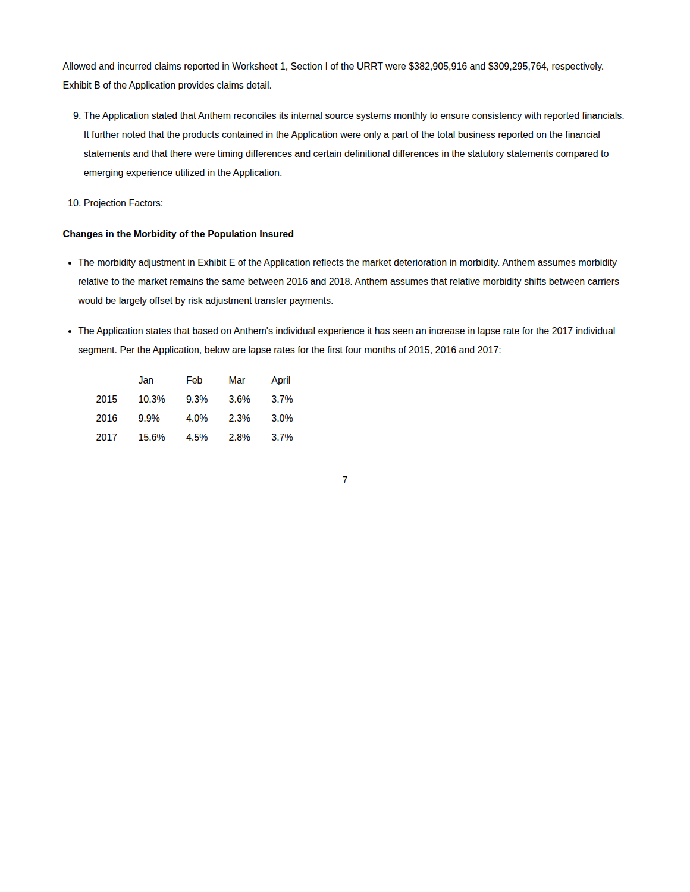Allowed and incurred claims reported in Worksheet 1, Section I of the URRT were $382,905,916 and $309,295,764, respectively. Exhibit B of the Application provides claims detail.
The Application stated that Anthem reconciles its internal source systems monthly to ensure consistency with reported financials. It further noted that the products contained in the Application were only a part of the total business reported on the financial statements and that there were timing differences and certain definitional differences in the statutory statements compared to emerging experience utilized in the Application.
Projection Factors:
Changes in the Morbidity of the Population Insured
The morbidity adjustment in Exhibit E of the Application reflects the market deterioration in morbidity. Anthem assumes morbidity relative to the market remains the same between 2016 and 2018. Anthem assumes that relative morbidity shifts between carriers would be largely offset by risk adjustment transfer payments.
The Application states that based on Anthem's individual experience it has seen an increase in lapse rate for the 2017 individual segment. Per the Application, below are lapse rates for the first four months of 2015, 2016 and 2017:
| | Jan | Feb | Mar | April |
| --- | --- | --- | --- | --- |
| 2015 | 10.3% | 9.3% | 3.6% | 3.7% |
| 2016 | 9.9% | 4.0% | 2.3% | 3.0% |
| 2017 | 15.6% | 4.5% | 2.8% | 3.7% |
7